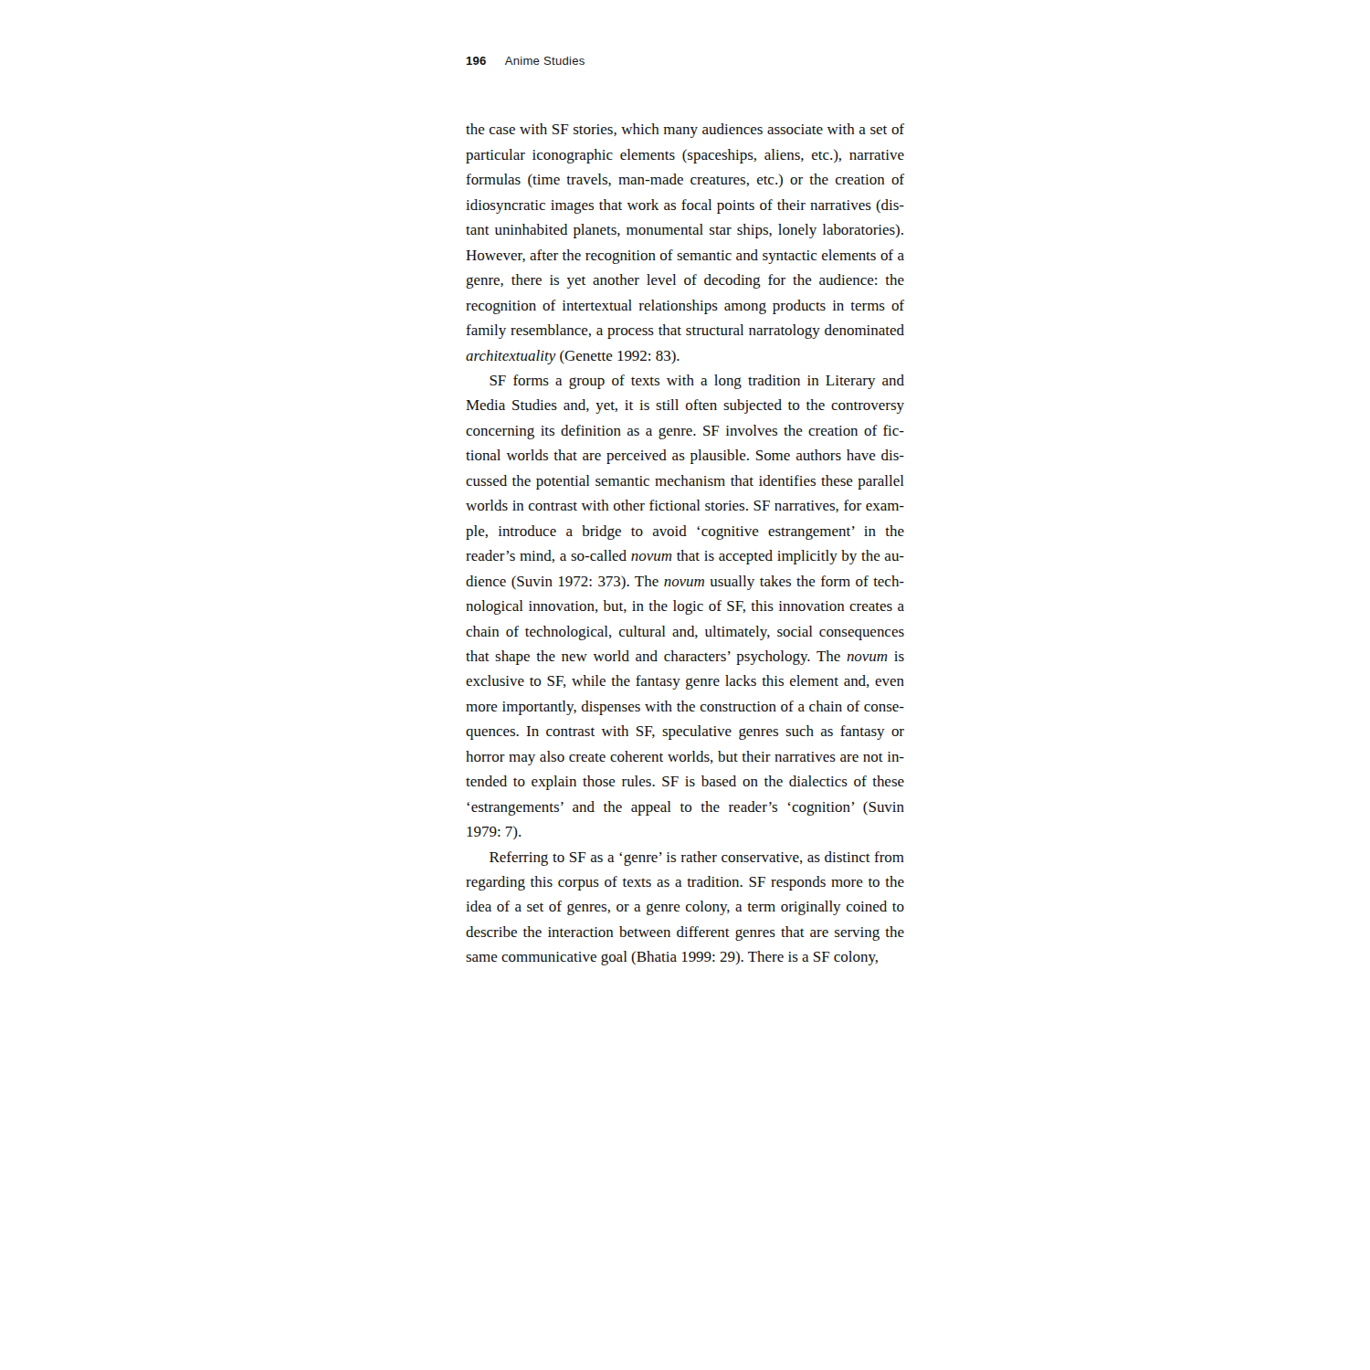196 Anime Studies
the case with SF stories, which many audiences associate with a set of particular iconographic elements (spaceships, aliens, etc.), narrative formulas (time travels, man-made creatures, etc.) or the creation of idiosyncratic images that work as focal points of their narratives (distant uninhabited planets, monumental star ships, lonely laboratories). However, after the recognition of semantic and syntactic elements of a genre, there is yet another level of decoding for the audience: the recognition of intertextual relationships among products in terms of family resemblance, a process that structural narratology denominated architextuality (Genette 1992: 83).
SF forms a group of texts with a long tradition in Literary and Media Studies and, yet, it is still often subjected to the controversy concerning its definition as a genre. SF involves the creation of fictional worlds that are perceived as plausible. Some authors have discussed the potential semantic mechanism that identifies these parallel worlds in contrast with other fictional stories. SF narratives, for example, introduce a bridge to avoid ‘cognitive estrangement’ in the reader’s mind, a so-called novum that is accepted implicitly by the audience (Suvin 1972: 373). The novum usually takes the form of technological innovation, but, in the logic of SF, this innovation creates a chain of technological, cultural and, ultimately, social consequences that shape the new world and characters’ psychology. The novum is exclusive to SF, while the fantasy genre lacks this element and, even more importantly, dispenses with the construction of a chain of consequences. In contrast with SF, speculative genres such as fantasy or horror may also create coherent worlds, but their narratives are not intended to explain those rules. SF is based on the dialectics of these ‘estrangements’ and the appeal to the reader’s ‘cognition’ (Suvin 1979: 7).
Referring to SF as a ‘genre’ is rather conservative, as distinct from regarding this corpus of texts as a tradition. SF responds more to the idea of a set of genres, or a genre colony, a term originally coined to describe the interaction between different genres that are serving the same communicative goal (Bhatia 1999: 29). There is a SF colony,